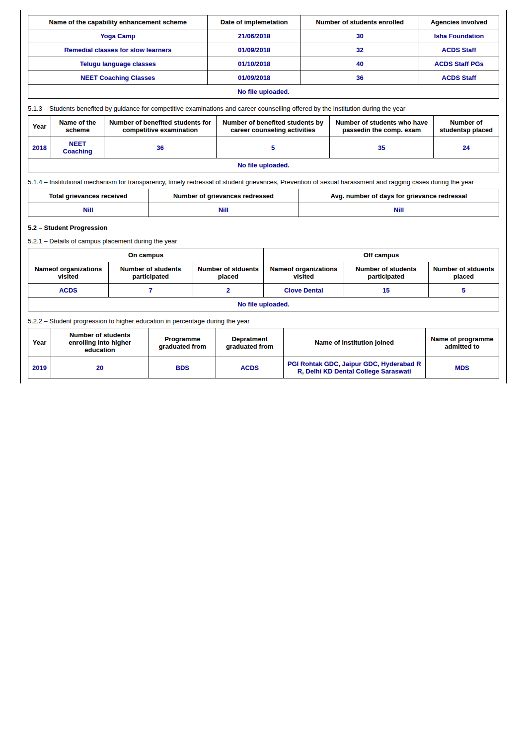| Name of the capability enhancement scheme | Date of implemetation | Number of students enrolled | Agencies involved |
| --- | --- | --- | --- |
| Yoga Camp | 21/06/2018 | 30 | Isha Foundation |
| Remedial classes for slow learners | 01/09/2018 | 32 | ACDS Staff |
| Telugu language classes | 01/10/2018 | 40 | ACDS Staff PGs |
| NEET Coaching Classes | 01/09/2018 | 36 | ACDS Staff |
No file uploaded.
5.1.3 – Students benefited by guidance for competitive examinations and career counselling offered by the institution during the year
| Year | Name of the scheme | Number of benefited students for competitive examination | Number of benefited students by career counseling activities | Number of students who have passedin the comp. exam | Number of studentsp placed |
| --- | --- | --- | --- | --- | --- |
| 2018 | NEET Coaching | 36 | 5 | 35 | 24 |
No file uploaded.
5.1.4 – Institutional mechanism for transparency, timely redressal of student grievances, Prevention of sexual harassment and ragging cases during the year
| Total grievances received | Number of grievances redressed | Avg. number of days for grievance redressal |
| --- | --- | --- |
| Nill | Nill | Nill |
5.2 – Student Progression
5.2.1 – Details of campus placement during the year
| On campus | Off campus |
| --- | --- |
| Nameof organizations visited | Number of students participated | Number of stduents placed | Nameof organizations visited | Number of students participated | Number of stduents placed |
| ACDS | 7 | 2 | Clove Dental | 15 | 5 |
No file uploaded.
5.2.2 – Student progression to higher education in percentage during the year
| Year | Number of students enrolling into higher education | Programme graduated from | Depratment graduated from | Name of institution joined | Name of programme admitted to |
| --- | --- | --- | --- | --- | --- |
| 2019 | 20 | BDS | ACDS | PGI Rohtak GDC, Jaipur GDC, Hyderabad R R, Delhi KD Dental College Saraswati | MDS |